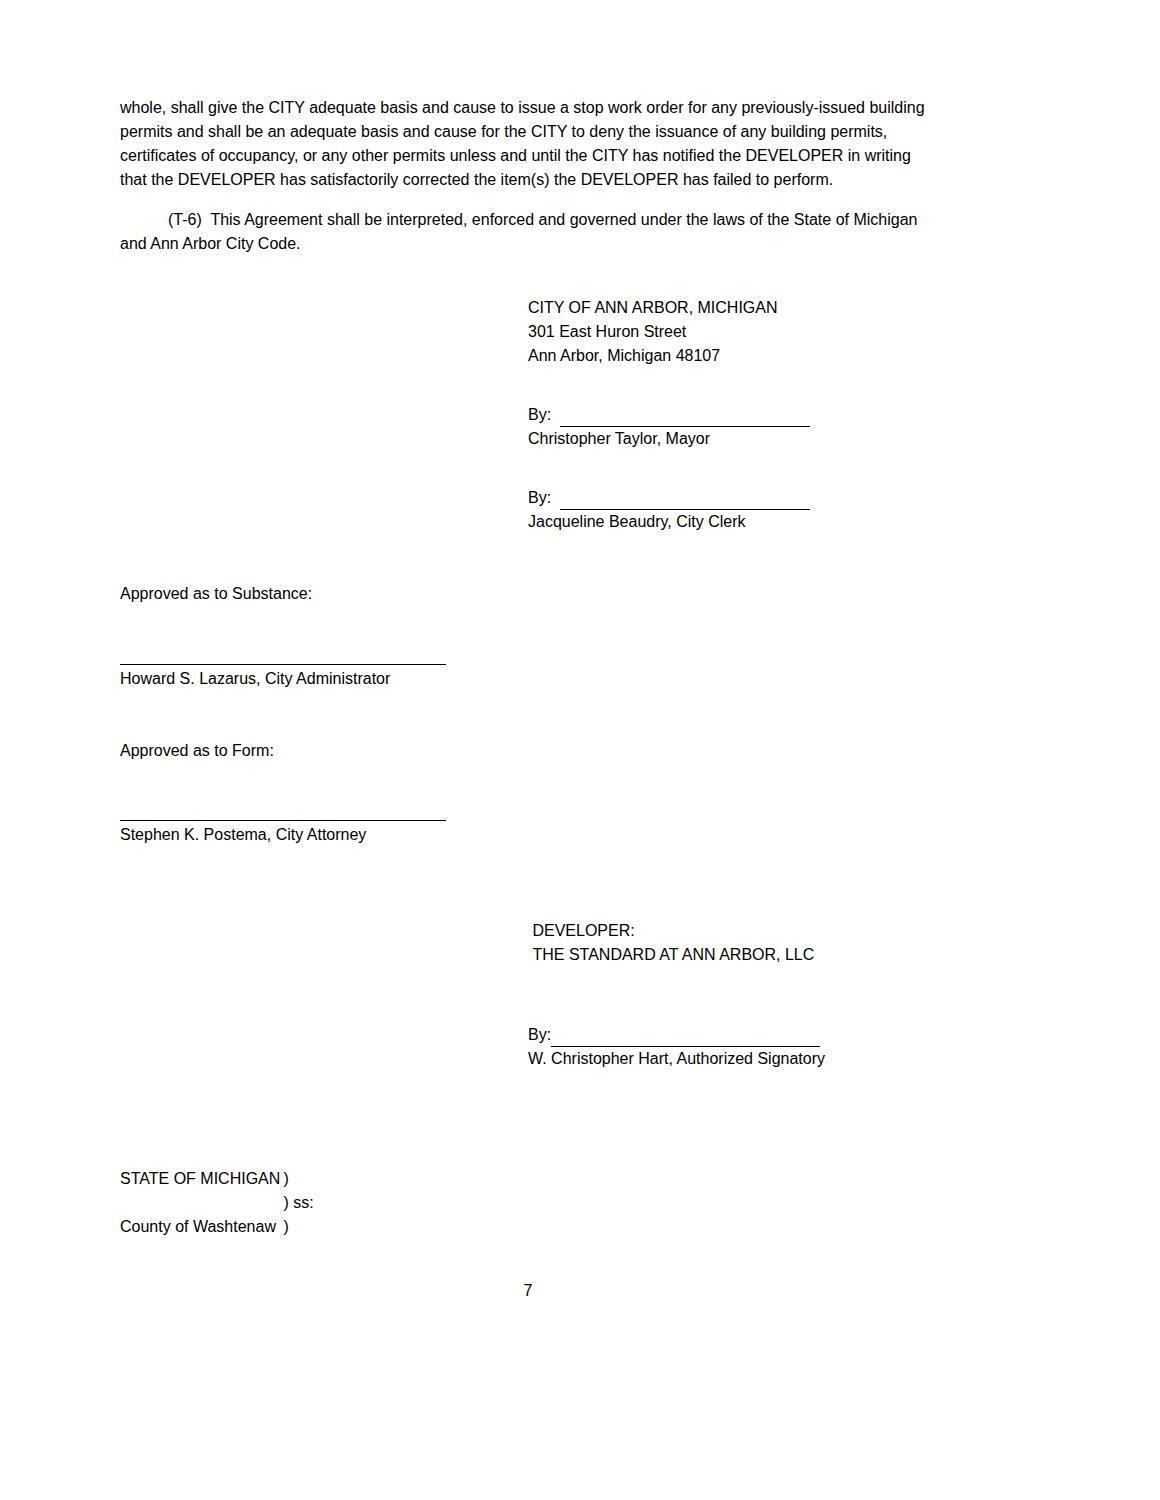whole, shall give the CITY adequate basis and cause to issue a stop work order for any previously-issued building permits and shall be an adequate basis and cause for the CITY to deny the issuance of any building permits, certificates of occupancy, or any other permits unless and until the CITY has notified the DEVELOPER in writing that the DEVELOPER has satisfactorily corrected the item(s) the DEVELOPER has failed to perform.
(T-6) This Agreement shall be interpreted, enforced and governed under the laws of the State of Michigan and Ann Arbor City Code.
CITY OF ANN ARBOR, MICHIGAN
301 East Huron Street
Ann Arbor, Michigan 48107
By:
Christopher Taylor, Mayor
By:
Jacqueline Beaudry, City Clerk
Approved as to Substance:
Howard S. Lazarus, City Administrator
Approved as to Form:
Stephen K. Postema, City Attorney
DEVELOPER:
THE STANDARD AT ANN ARBOR, LLC
By:
W. Christopher Hart, Authorized Signatory
| STATE OF MICHIGAN | ) | |
| | ) ss: | |
| County of Washtenaw | ) | |
7